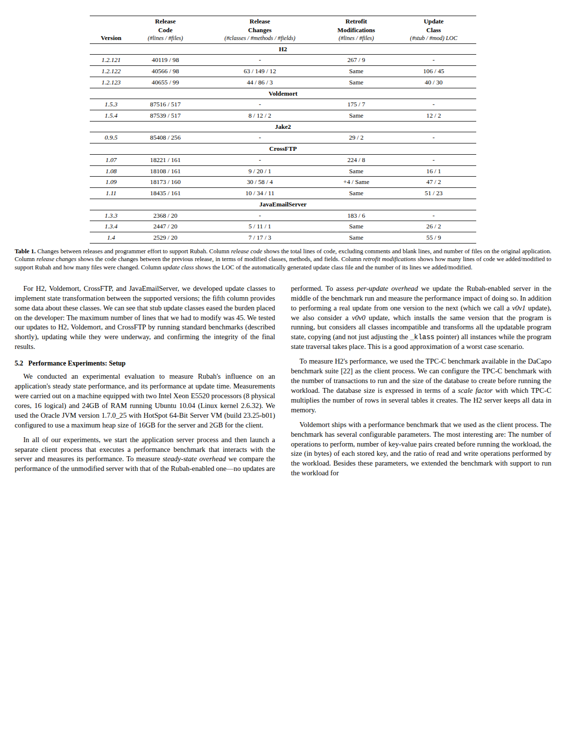| Version | Release Code (#lines / #files) | Release Changes (#classes / #methods / #fields) | Retrofit Modifications (#lines / #files) | Update Class (#stub / #mod) LOC |
| --- | --- | --- | --- | --- |
| H2 |
| 1.2.121 | 40119 / 98 | - | 267 / 9 | - |
| 1.2.122 | 40566 / 98 | 63 / 149 / 12 | Same | 106 / 45 |
| 1.2.123 | 40655 / 99 | 44 / 86 / 3 | Same | 40 / 30 |
| Voldemort |
| 1.5.3 | 87516 / 517 | - | 175 / 7 | - |
| 1.5.4 | 87539 / 517 | 8 / 12 / 2 | Same | 12 / 2 |
| Jake2 |
| 0.9.5 | 85408 / 256 | - | 29 / 2 | - |
| CrossFTP |
| 1.07 | 18221 / 161 | - | 224 / 8 | - |
| 1.08 | 18108 / 161 | 9 / 20 / 1 | Same | 16 / 1 |
| 1.09 | 18173 / 160 | 30 / 58 / 4 | +4 / Same | 47 / 2 |
| 1.11 | 18435 / 161 | 10 / 34 / 11 | Same | 51 / 23 |
| JavaEmailServer |
| 1.3.3 | 2368 / 20 | - | 183 / 6 | - |
| 1.3.4 | 2447 / 20 | 5 / 11 / 1 | Same | 26 / 2 |
| 1.4 | 2529 / 20 | 7 / 17 / 3 | Same | 55 / 9 |
Table 1. Changes between releases and programmer effort to support Rubah. Column release code shows the total lines of code, excluding comments and blank lines, and number of files on the original application. Column release changes shows the code changes between the previous release, in terms of modified classes, methods, and fields. Column retrofit modifications shows how many lines of code we added/modified to support Rubah and how many files were changed. Column update class shows the LOC of the automatically generated update class file and the number of its lines we added/modified.
For H2, Voldemort, CrossFTP, and JavaEmailServer, we developed update classes to implement state transformation between the supported versions; the fifth column provides some data about these classes. We can see that stub update classes eased the burden placed on the developer: The maximum number of lines that we had to modify was 45. We tested our updates to H2, Voldemort, and CrossFTP by running standard benchmarks (described shortly), updating while they were underway, and confirming the integrity of the final results.
5.2 Performance Experiments: Setup
We conducted an experimental evaluation to measure Rubah's influence on an application's steady state performance, and its performance at update time. Measurements were carried out on a machine equipped with two Intel Xeon E5520 processors (8 physical cores, 16 logical) and 24GB of RAM running Ubuntu 10.04 (Linux kernel 2.6.32). We used the Oracle JVM version 1.7.0_25 with HotSpot 64-Bit Server VM (build 23.25-b01) configured to use a maximum heap size of 16GB for the server and 2GB for the client.
In all of our experiments, we start the application server process and then launch a separate client process that executes a performance benchmark that interacts with the server and measures its performance. To measure steady-state overhead we compare the performance of the unmodified server with that of the Rubah-enabled one—no updates are performed. To assess per-update overhead we update the Rubah-enabled server in the middle of the benchmark run and measure the performance impact of doing so. In addition to performing a real update from one version to the next (which we call a v0v1 update), we also consider a v0v0 update, which installs the same version that the program is running, but considers all classes incompatible and transforms all the updatable program state, copying (and not just adjusting the _klass pointer) all instances while the program state traversal takes place. This is a good approximation of a worst case scenario.
To measure H2's performance, we used the TPC-C benchmark available in the DaCapo benchmark suite [22] as the client process. We can configure the TPC-C benchmark with the number of transactions to run and the size of the database to create before running the workload. The database size is expressed in terms of a scale factor with which TPC-C multiplies the number of rows in several tables it creates. The H2 server keeps all data in memory.
Voldemort ships with a performance benchmark that we used as the client process. The benchmark has several configurable parameters. The most interesting are: The number of operations to perform, number of key-value pairs created before running the workload, the size (in bytes) of each stored key, and the ratio of read and write operations performed by the workload. Besides these parameters, we extended the benchmark with support to run the workload for